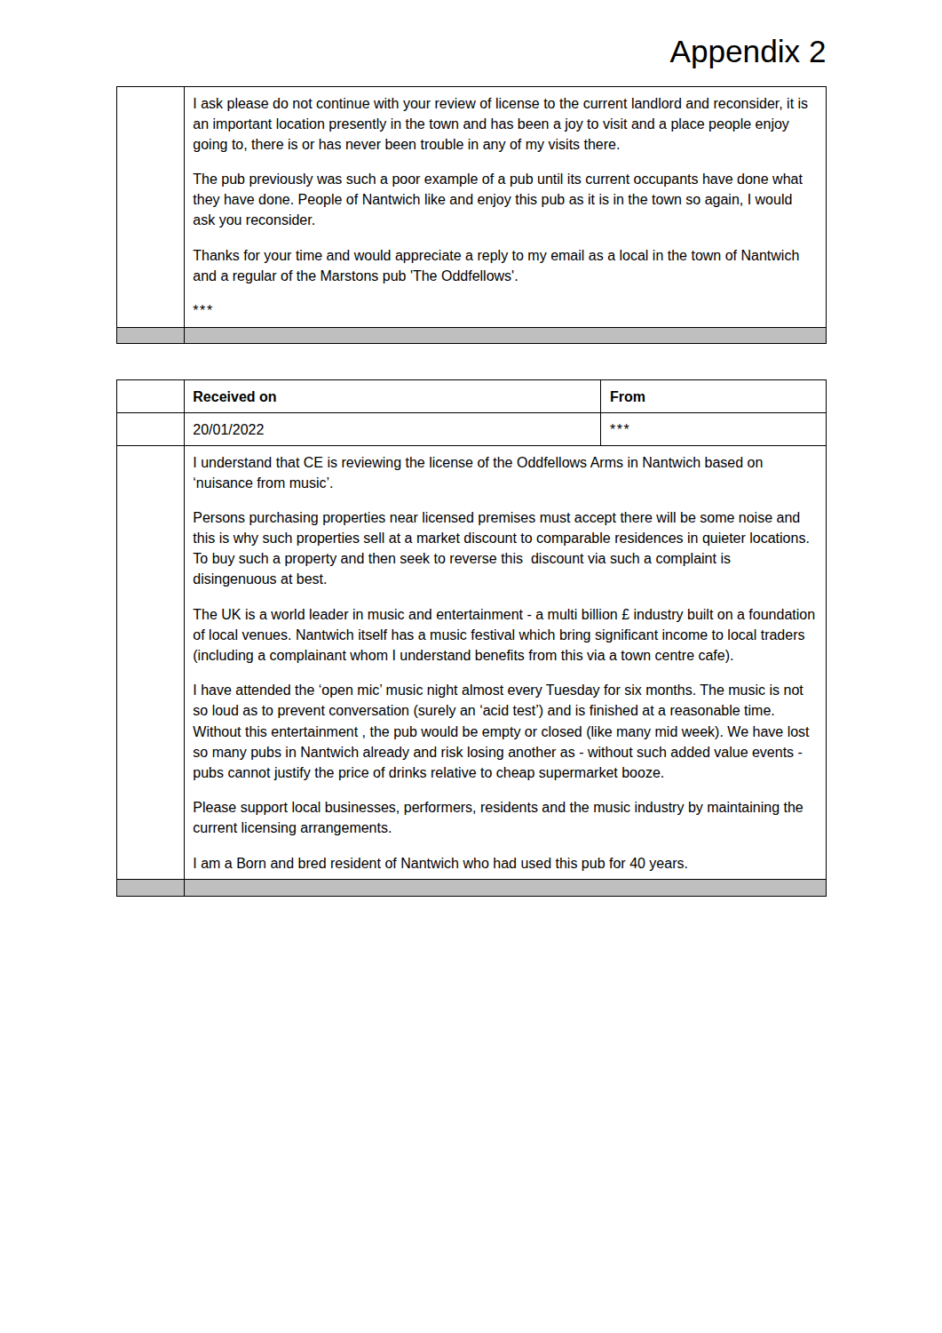Appendix 2
| | I ask please do not continue with your review of license to the current landlord and reconsider, it is an important location presently in the town and has been a joy to visit and a place people enjoy going to, there is or has never been trouble in any of my visits there. The pub previously was such a poor example of a pub until its current occupants have done what they have done. People of Nantwich like and enjoy this pub as it is in the town so again, I would ask you reconsider. Thanks for your time and would appreciate a reply to my email as a local in the town of Nantwich and a regular of the Marstons pub 'The Oddfellows'. *** |
| | Received on | From |
| --- | --- | --- |
| | 20/01/2022 | *** |
| | I understand that CE is reviewing the license of the Oddfellows Arms in Nantwich based on ‘nuisance from music’. Persons purchasing properties near licensed premises must accept there will be some noise and this is why such properties sell at a market discount to comparable residences in quieter locations. To buy such a property and then seek to reverse this discount via such a complaint is disingenuous at best. The UK is a world leader in music and entertainment - a multi billion £ industry built on a foundation of local venues. Nantwich itself has a music festival which bring significant income to local traders (including a complainant whom I understand benefits from this via a town centre cafe). I have attended the ‘open mic’ music night almost every Tuesday for six months. The music is not so loud as to prevent conversation (surely an ‘acid test’) and is finished at a reasonable time. Without this entertainment , the pub would be empty or closed (like many mid week). We have lost so many pubs in Nantwich already and risk losing another as - without such added value events - pubs cannot justify the price of drinks relative to cheap supermarket booze. Please support local businesses, performers, residents and the music industry by maintaining the current licensing arrangements. I am a Born and bred resident of Nantwich who had used this pub for 40 years. |